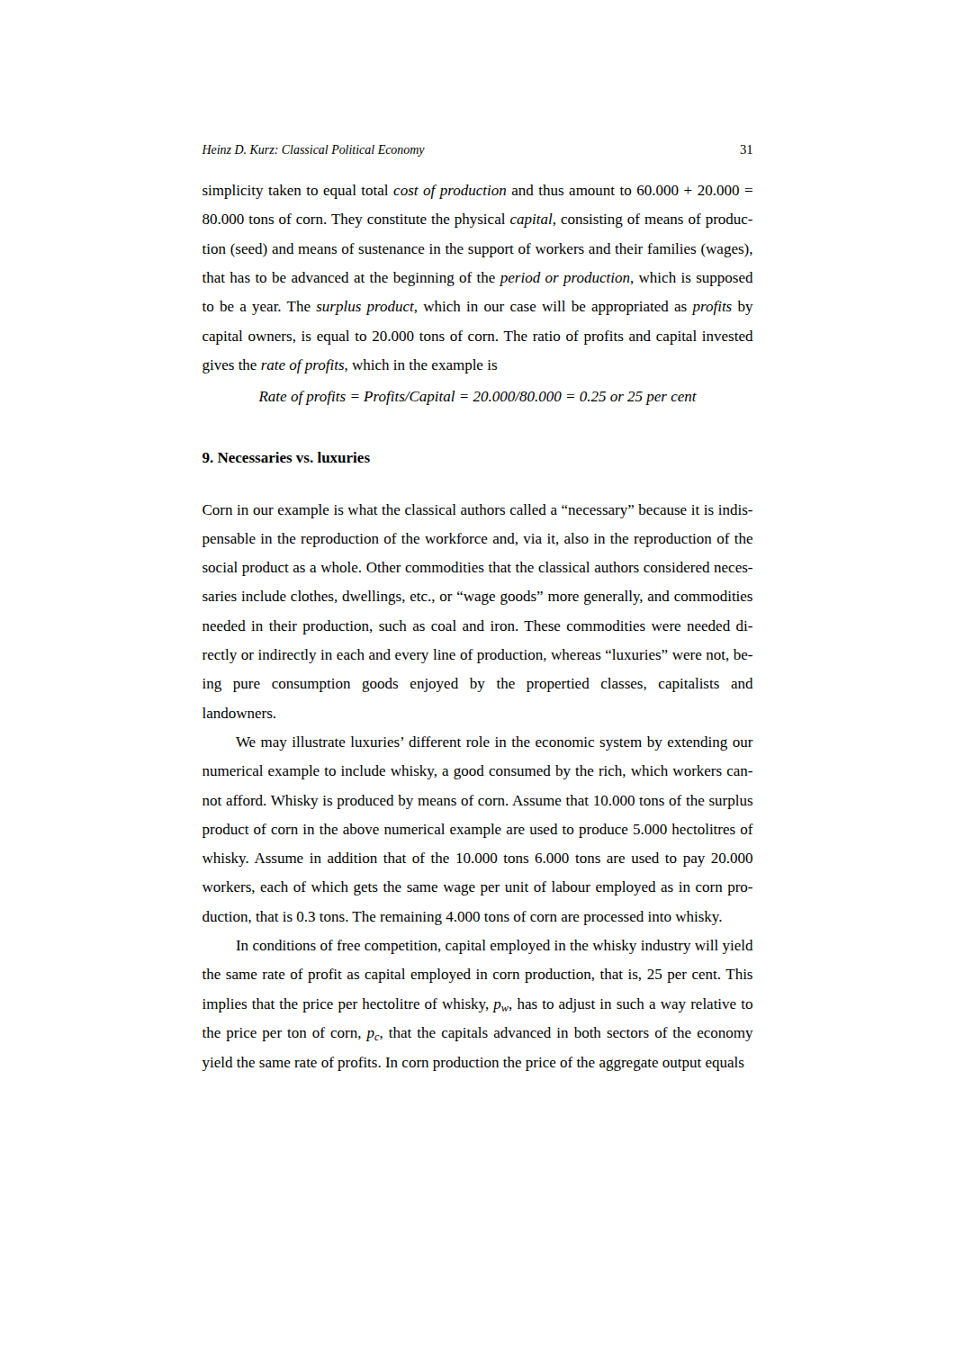Heinz D. Kurz: Classical Political Economy 31
simplicity taken to equal total cost of production and thus amount to 60.000 + 20.000 = 80.000 tons of corn. They constitute the physical capital, consisting of means of production (seed) and means of sustenance in the support of workers and their families (wages), that has to be advanced at the beginning of the period or production, which is supposed to be a year. The surplus product, which in our case will be appropriated as profits by capital owners, is equal to 20.000 tons of corn. The ratio of profits and capital invested gives the rate of profits, which in the example is
Rate of profits = Profits/Capital = 20.000/80.000 = 0.25 or 25 per cent
9. Necessaries vs. luxuries
Corn in our example is what the classical authors called a “necessary” because it is indispensable in the reproduction of the workforce and, via it, also in the reproduction of the social product as a whole. Other commodities that the classical authors considered necessaries include clothes, dwellings, etc., or “wage goods” more generally, and commodities needed in their production, such as coal and iron. These commodities were needed directly or indirectly in each and every line of production, whereas “luxuries” were not, being pure consumption goods enjoyed by the propertied classes, capitalists and landowners.
We may illustrate luxuries’ different role in the economic system by extending our numerical example to include whisky, a good consumed by the rich, which workers cannot afford. Whisky is produced by means of corn. Assume that 10.000 tons of the surplus product of corn in the above numerical example are used to produce 5.000 hectolitres of whisky. Assume in addition that of the 10.000 tons 6.000 tons are used to pay 20.000 workers, each of which gets the same wage per unit of labour employed as in corn production, that is 0.3 tons. The remaining 4.000 tons of corn are processed into whisky.
In conditions of free competition, capital employed in the whisky industry will yield the same rate of profit as capital employed in corn production, that is, 25 per cent. This implies that the price per hectolitre of whisky, pw, has to adjust in such a way relative to the price per ton of corn, pc, that the capitals advanced in both sectors of the economy yield the same rate of profits. In corn production the price of the aggregate output equals